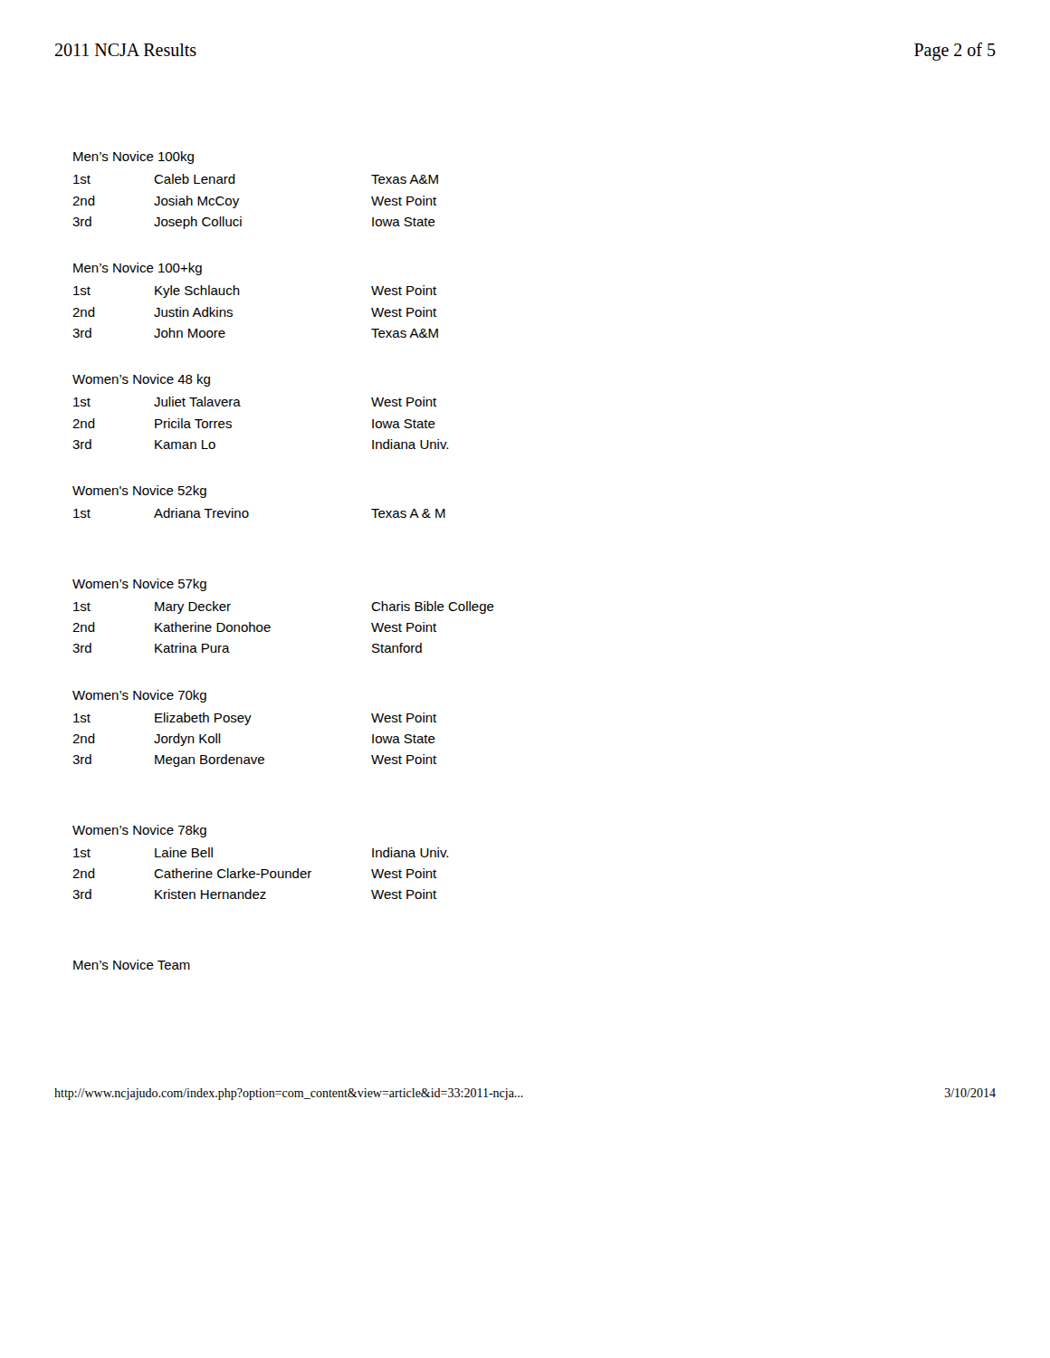2011 NCJA Results
Page 2 of 5
Men’s Novice 100kg
| 1st | Caleb Lenard | Texas A&M |
| 2nd | Josiah McCoy | West Point |
| 3rd | Joseph Colluci | Iowa State |
Men’s Novice 100+kg
| 1st | Kyle Schlauch | West Point |
| 2nd | Justin Adkins | West Point |
| 3rd | John Moore | Texas A&M |
Women’s Novice 48 kg
| 1st | Juliet Talavera | West Point |
| 2nd | Pricila Torres | Iowa State |
| 3rd | Kaman Lo | Indiana Univ. |
Women's Novice 52kg
| 1st | Adriana Trevino | Texas A & M |
Women’s Novice 57kg
| 1st | Mary Decker | Charis Bible College |
| 2nd | Katherine Donohoe | West Point |
| 3rd | Katrina Pura | Stanford |
Women’s Novice 70kg
| 1st | Elizabeth Posey | West Point |
| 2nd | Jordyn Koll | Iowa State |
| 3rd | Megan Bordenave | West Point |
Women’s Novice 78kg
| 1st | Laine Bell | Indiana Univ. |
| 2nd | Catherine Clarke-Pounder | West Point |
| 3rd | Kristen Hernandez | West Point |
Men’s Novice Team
http://www.ncjajudo.com/index.php?option=com_content&view=article&id=33:2011-ncja...
3/10/2014